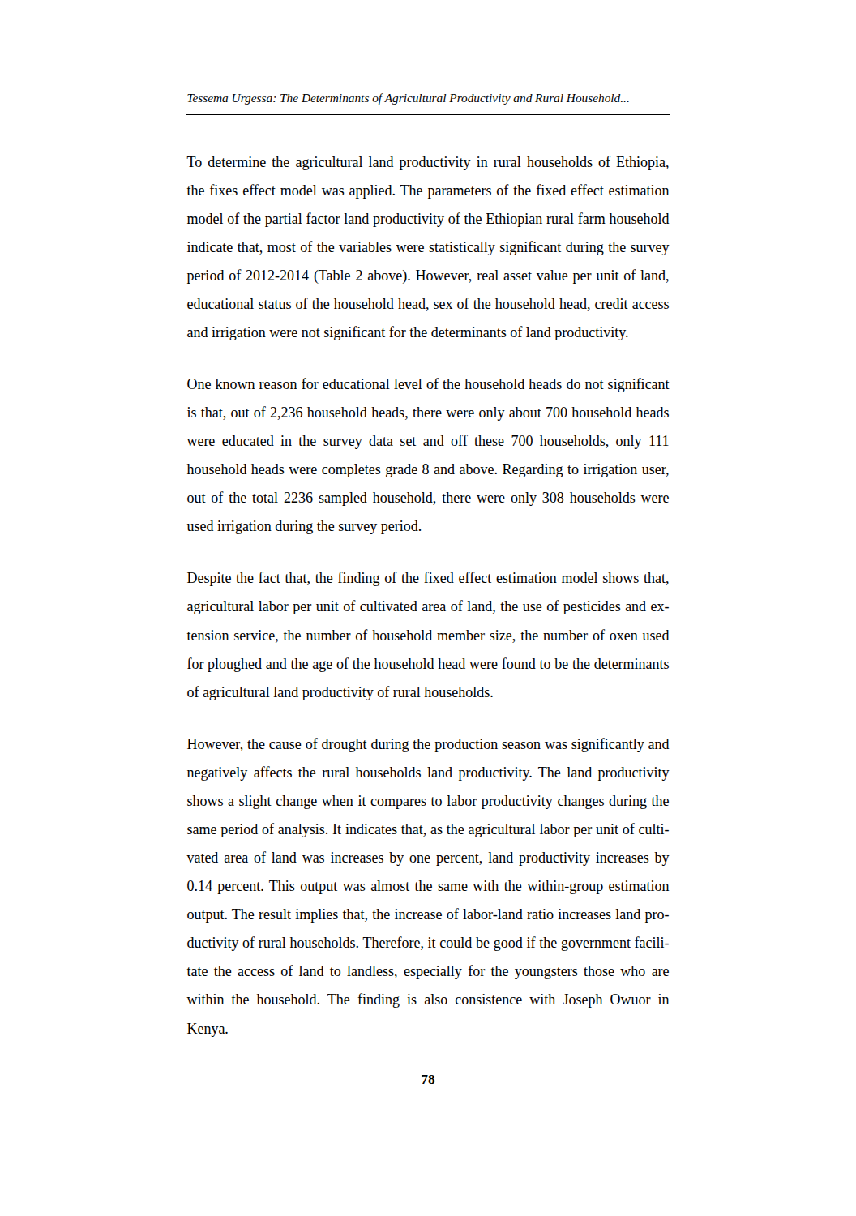Tessema Urgessa: The Determinants of Agricultural Productivity and Rural Household...
To determine the agricultural land productivity in rural households of Ethiopia, the fixes effect model was applied. The parameters of the fixed effect estimation model of the partial factor land productivity of the Ethiopian rural farm household indicate that, most of the variables were statistically significant during the survey period of 2012-2014 (Table 2 above). However, real asset value per unit of land, educational status of the household head, sex of the household head, credit access and irrigation were not significant for the determinants of land productivity.
One known reason for educational level of the household heads do not significant is that, out of 2,236 household heads, there were only about 700 household heads were educated in the survey data set and off these 700 households, only 111 household heads were completes grade 8 and above. Regarding to irrigation user, out of the total 2236 sampled household, there were only 308 households were used irrigation during the survey period.
Despite the fact that, the finding of the fixed effect estimation model shows that, agricultural labor per unit of cultivated area of land, the use of pesticides and extension service, the number of household member size, the number of oxen used for ploughed and the age of the household head were found to be the determinants of agricultural land productivity of rural households.
However, the cause of drought during the production season was significantly and negatively affects the rural households land productivity. The land productivity shows a slight change when it compares to labor productivity changes during the same period of analysis. It indicates that, as the agricultural labor per unit of cultivated area of land was increases by one percent, land productivity increases by 0.14 percent. This output was almost the same with the within-group estimation output. The result implies that, the increase of labor-land ratio increases land productivity of rural households. Therefore, it could be good if the government facilitate the access of land to landless, especially for the youngsters those who are within the household. The finding is also consistence with Joseph Owuor in Kenya.
78